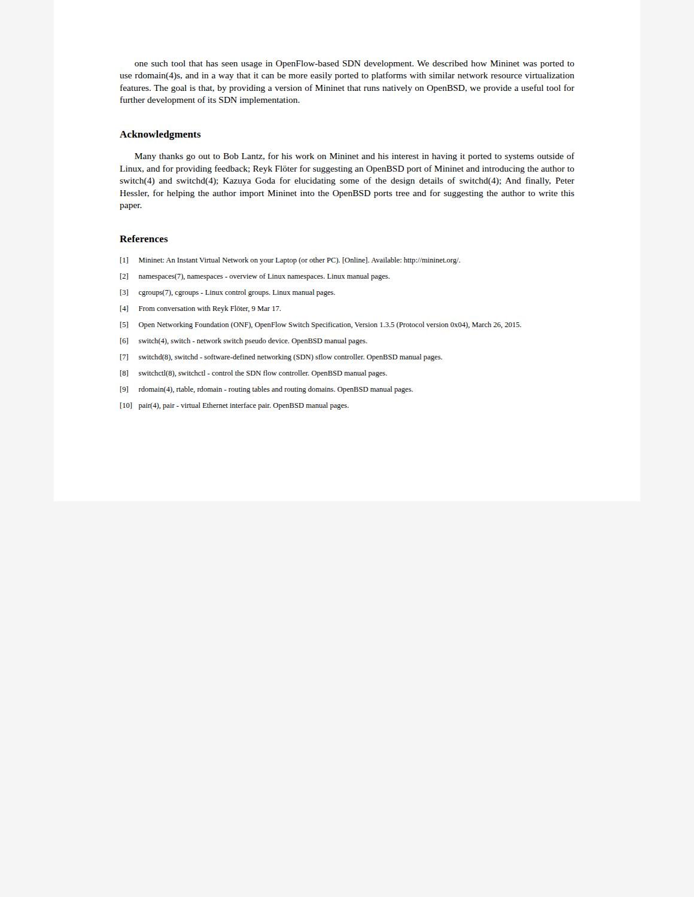one such tool that has seen usage in OpenFlow-based SDN development. We described how Mininet was ported to use rdomain(4)s, and in a way that it can be more easily ported to platforms with similar network resource virtualization features. The goal is that, by providing a version of Mininet that runs natively on OpenBSD, we provide a useful tool for further development of its SDN implementation.
Acknowledgments
Many thanks go out to Bob Lantz, for his work on Mininet and his interest in having it ported to systems outside of Linux, and for providing feedback; Reyk Flöter for suggesting an OpenBSD port of Mininet and introducing the author to switch(4) and switchd(4); Kazuya Goda for elucidating some of the design details of switchd(4); And finally, Peter Hessler, for helping the author import Mininet into the OpenBSD ports tree and for suggesting the author to write this paper.
References
[1] Mininet: An Instant Virtual Network on your Laptop (or other PC). [Online]. Available: http://mininet.org/.
[2] namespaces(7), namespaces - overview of Linux namespaces. Linux manual pages.
[3] cgroups(7), cgroups - Linux control groups. Linux manual pages.
[4] From conversation with Reyk Flöter, 9 Mar 17.
[5] Open Networking Foundation (ONF), OpenFlow Switch Specification, Version 1.3.5 (Protocol version 0x04), March 26, 2015.
[6] switch(4), switch - network switch pseudo device. OpenBSD manual pages.
[7] switchd(8), switchd - software-defined networking (SDN) sflow controller. OpenBSD manual pages.
[8] switchctl(8), switchctl - control the SDN flow controller. OpenBSD manual pages.
[9] rdomain(4), rtable, rdomain - routing tables and routing domains. OpenBSD manual pages.
[10] pair(4), pair - virtual Ethernet interface pair. OpenBSD manual pages.